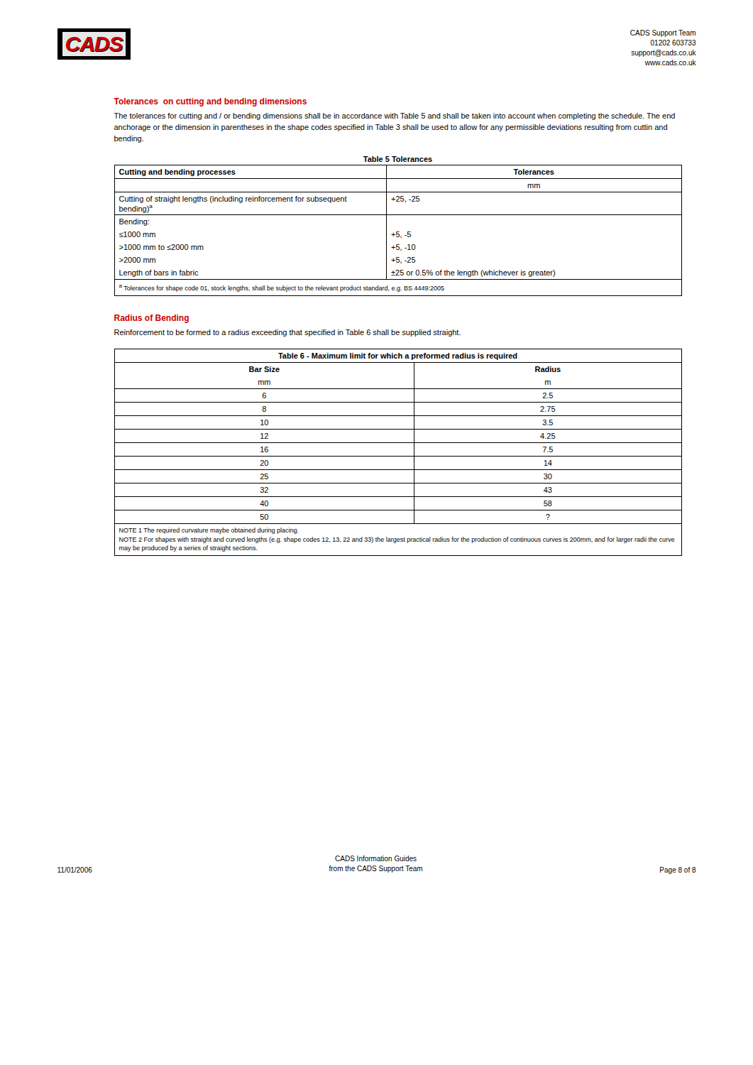CADS
CADS Support Team
01202 603733
support@cads.co.uk
www.cads.co.uk
Tolerances on cutting and bending dimensions
The tolerances for cutting and / or bending dimensions shall be in accordance with Table 5 and shall be taken into account when completing the schedule. The end anchorage or the dimension in parentheses in the shape codes specified in Table 3 shall be used to allow for any permissible deviations resulting from cuttin and bending.
Table 5 Tolerances
| Cutting and bending processes | Tolerances |
| --- | --- |
| | mm |
| Cutting of straight lengths (including reinforcement for subsequent bending) a | +25, -25 |
| Bending: | |
| ≤1000 mm | +5, -5 |
| >1000 mm to ≤2000 mm | +5, -10 |
| >2000 mm | +5, -25 |
| Length of bars in fabric | ±25 or 0.5% of the length (whichever is greater) |
| a Tolerances for shape code 01, stock lengths, shall be subject to the relevant product standard, e.g. BS 4449:2005 |
Radius of Bending
Reinforcement to be formed to a radius exceeding that specified in Table 6 shall be supplied straight.
| Table 6 - Maximum limit for which a preformed radius is required |
| --- |
| Bar Size | Radius |
| mm | m |
| 6 | 2.5 |
| 8 | 2.75 |
| 10 | 3.5 |
| 12 | 4.25 |
| 16 | 7.5 |
| 20 | 14 |
| 25 | 30 |
| 32 | 43 |
| 40 | 58 |
| 50 | ? |
| NOTE 1 The required curvature maybe obtained during placing. NOTE 2 For shapes with straight and curved lengths (e.g. shape codes 12, 13, 22 and 33) the largest practical radius for the production of continuous curves is 200mm, and for larger radii the curve may be produced by a series of straight sections. |
11/01/2006
CADS Information Guides
from the CADS Support Team
Page 8 of 8